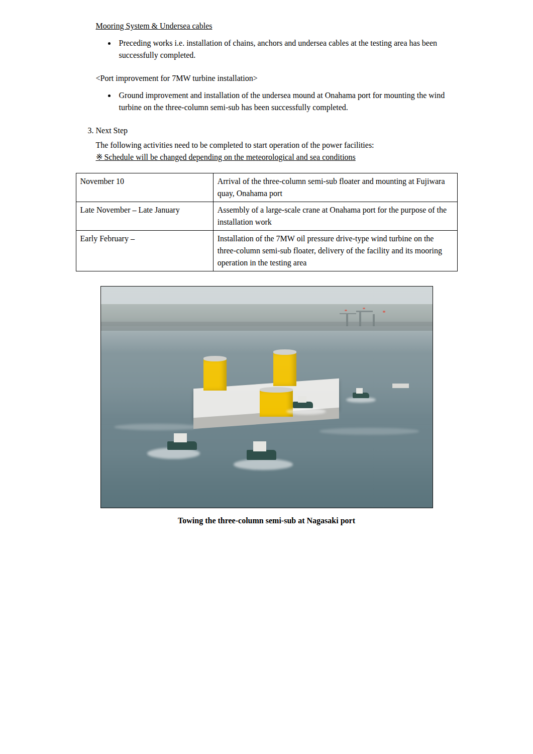Mooring System & Undersea cables
Preceding works i.e. installation of chains, anchors and undersea cables at the testing area has been successfully completed.
<Port improvement for 7MW turbine installation>
Ground improvement and installation of the undersea mound at Onahama port for mounting the wind turbine on the three-column semi-sub has been successfully completed.
Next Step
The following activities need to be completed to start operation of the power facilities:
※ Schedule will be changed depending on the meteorological and sea conditions
| November 10 | Arrival of the three-column semi-sub floater and mounting at Fujiwara quay, Onahama port |
| Late November – Late January | Assembly of a large-scale crane at Onahama port for the purpose of the installation work |
| Early February – | Installation of the 7MW oil pressure drive-type wind turbine on the three-column semi-sub floater, delivery of the facility and its mooring operation in the testing area |
Towing the three-column semi-sub at Nagasaki port